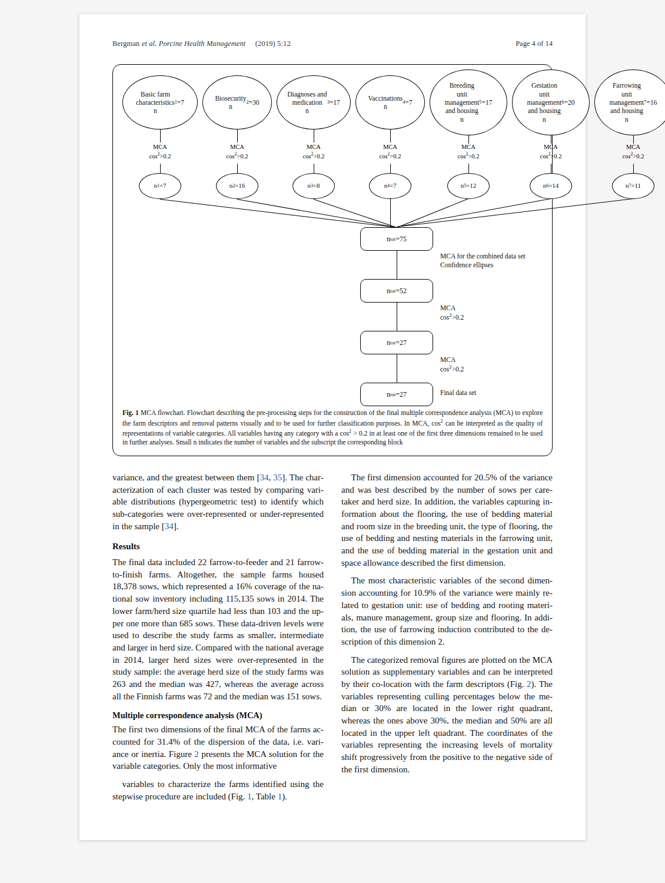Bergman et al. Porcine Health Management (2019) 5:12
Page 4 of 14
Basic farm
characteristics
n1=7
Biosecurity
n2=30
Diagnoses and
medication
n3=17
Vaccinations
n4=7
Breeding
unit
management
and housing
n5=17
Gestation
unit
management
and housing
n6=20
Farrowing
unit
management
and housing
n7=16
MCA
cos2>0.2
MCA
cos2>0.2
MCA
cos2>0.2
MCA
cos2>0.2
MCA
cos2>0.2
MCA
cos2>0.2
MCA
cos2>0.2
n1=7
n2=16
n3=8
n4=7
n5=12
n6=14
n7=11
ntot=75
MCA for the combined data set
Confidence ellipses
ntot=52
MCA
cos2>0.2
ntot=27
MCA
cos2>0.2
ntot=27
Final data set
Fig. 1 MCA flowchart. Flowchart describing the pre-processing steps for the construction of the final multiple correspondence analysis (MCA) to explore the farm descriptors and removal patterns visually and to be used for further classification purposes. In MCA, cos2 can be interpreted as the quality of representations of variable categories. All variables having any category with a cos2 > 0.2 in at least one of the first three dimensions remained to be used in further analyses. Small n indicates the number of variables and the subscript the corresponding block
variance, and the greatest between them [34, 35]. The characterization of each cluster was tested by comparing variable distributions (hypergeometric test) to identify which sub-categories were over-represented or under-represented in the sample [34].
Results
The final data included 22 farrow-to-feeder and 21 farrow-to-finish farms. Altogether, the sample farms housed 18,378 sows, which represented a 16% coverage of the national sow inventory including 115,135 sows in 2014. The lower farm/herd size quartile had less than 103 and the upper one more than 685 sows. These data-driven levels were used to describe the study farms as smaller, intermediate and larger in herd size. Compared with the national average in 2014, larger herd sizes were over-represented in the study sample: the average herd size of the study farms was 263 and the median was 427, whereas the average across all the Finnish farms was 72 and the median was 151 sows.
Multiple correspondence analysis (MCA)
The first two dimensions of the final MCA of the farms accounted for 31.4% of the dispersion of the data, i.e. variance or inertia. Figure 2 presents the MCA solution for the variable categories. Only the most informative
variables to characterize the farms identified using the stepwise procedure are included (Fig. 1, Table 1).
The first dimension accounted for 20.5% of the variance and was best described by the number of sows per caretaker and herd size. In addition, the variables capturing information about the flooring, the use of bedding material and room size in the breeding unit, the type of flooring, the use of bedding and nesting materials in the farrowing unit, and the use of bedding material in the gestation unit and space allowance described the first dimension.
The most characteristic variables of the second dimension accounting for 10.9% of the variance were mainly related to gestation unit: use of bedding and rooting materials, manure management, group size and flooring. In addition, the use of farrowing induction contributed to the description of this dimension 2.
The categorized removal figures are plotted on the MCA solution as supplementary variables and can be interpreted by their co-location with the farm descriptors (Fig. 2). The variables representing culling percentages below the median or 30% are located in the lower right quadrant, whereas the ones above 30%, the median and 50% are all located in the upper left quadrant. The coordinates of the variables representing the increasing levels of mortality shift progressively from the positive to the negative side of the first dimension.